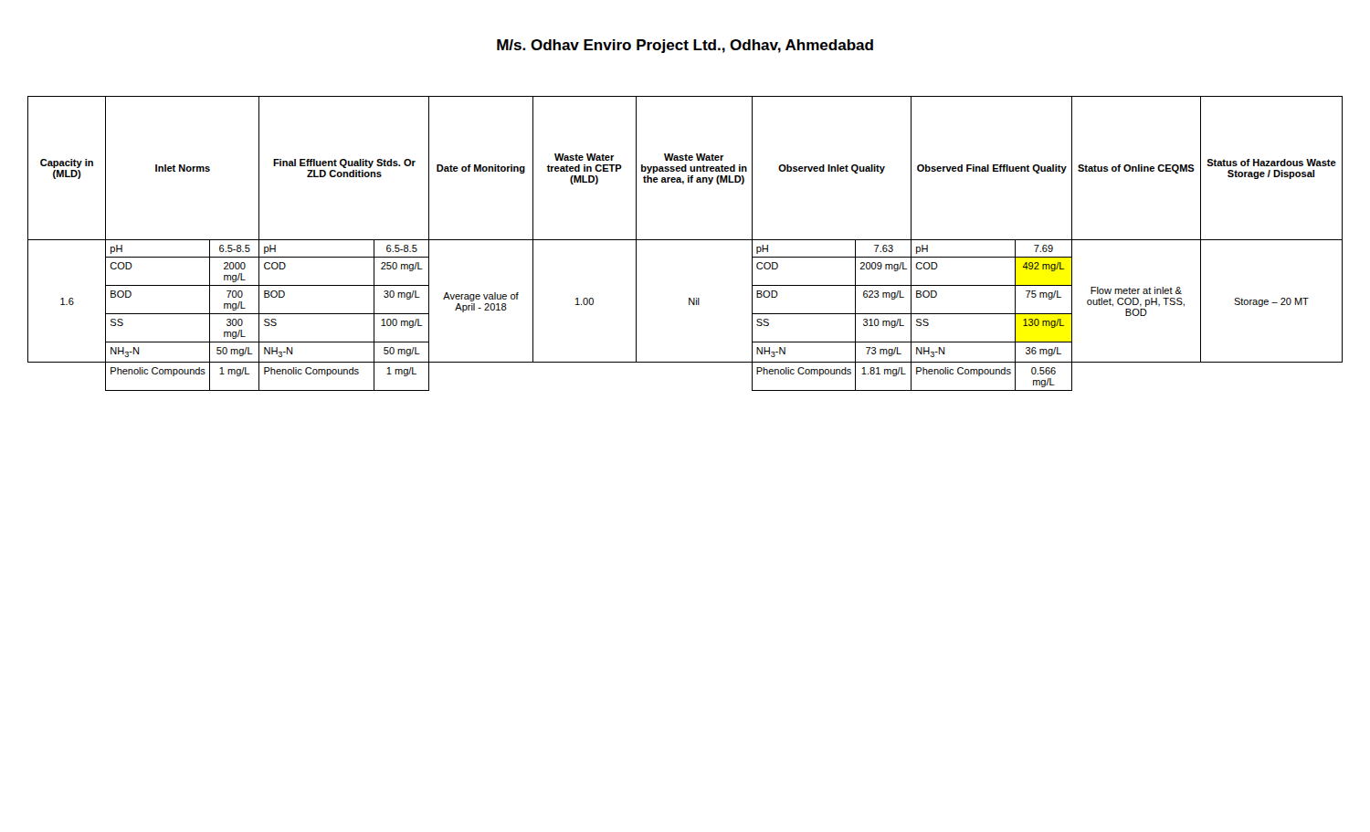M/s. Odhav Enviro Project Ltd., Odhav, Ahmedabad
| Capacity in (MLD) | Inlet Norms | Final Effluent Quality Stds. Or ZLD Conditions | Date of Monitoring | Waste Water treated in CETP (MLD) | Waste Water bypassed untreated in the area, if any (MLD) | Observed Inlet Quality | Observed Final Effluent Quality | Status of Online CEQMS | Status of Hazardous Waste Storage / Disposal |
| --- | --- | --- | --- | --- | --- | --- | --- | --- | --- |
| 1.6 | pH | 6.5-8.5 | pH | 6.5-8.5 | Average value of April - 2018 | 1.00 | Nil | pH | 7.63 | pH | 7.69 | Flow meter at inlet & outlet, COD, pH, TSS, BOD | Storage – 20 MT |
| COD | 2000 mg/L | COD | 250 mg/L | COD | 2009 mg/L | COD | 492 mg/L |
| BOD | 700 mg/L | BOD | 30 mg/L | BOD | 623 mg/L | BOD | 75 mg/L |
| SS | 300 mg/L | SS | 100 mg/L | SS | 310 mg/L | SS | 130 mg/L |
| NH 3 -N | 50 mg/L | NH 3 -N | 50 mg/L | NH 3 -N | 73 mg/L | NH 3 -N | 36 mg/L |
| | Phenolic Compounds | 1 mg/L | Phenolic Compounds | 1 mg/L | | | | Phenolic Compounds | 1.81 mg/L | Phenolic Compounds | 0.566 mg/L | | |